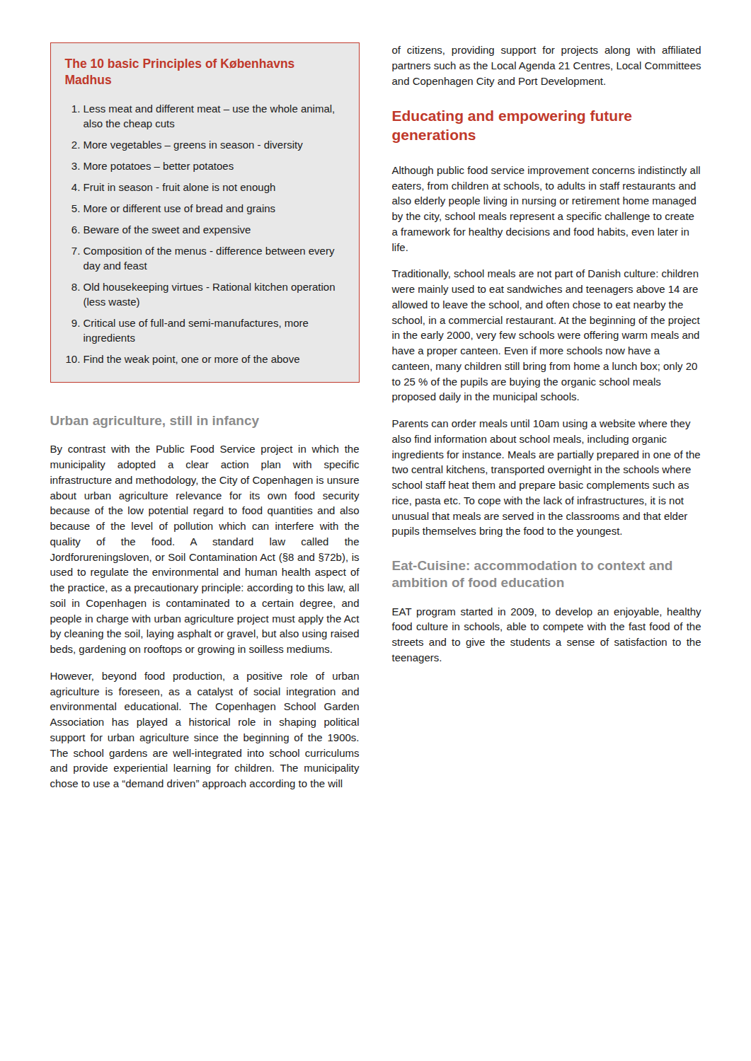The 10 basic Principles of Københavns Madhus
Less meat and different meat – use the whole animal, also the cheap cuts
More vegetables – greens in season - diversity
More potatoes – better potatoes
Fruit in season - fruit alone is not enough
More or different use of bread and grains
Beware of the sweet and expensive
Composition of the menus - difference between every day and feast
Old housekeeping virtues - Rational kitchen operation (less waste)
Critical use of full-and semi-manufactures, more ingredients
Find the weak point, one or more of the above
Urban agriculture, still in infancy
By contrast with the Public Food Service project in which the municipality adopted a clear action plan with specific infrastructure and methodology, the City of Copenhagen is unsure about urban agriculture relevance for its own food security because of the low potential regard to food quantities and also because of the level of pollution which can interfere with the quality of the food. A standard law called the Jordforureningsloven, or Soil Contamination Act (§8 and §72b), is used to regulate the environmental and human health aspect of the practice, as a precautionary principle: according to this law, all soil in Copenhagen is contaminated to a certain degree, and people in charge with urban agriculture project must apply the Act by cleaning the soil, laying asphalt or gravel, but also using raised beds, gardening on rooftops or growing in soilless mediums.
However, beyond food production, a positive role of urban agriculture is foreseen, as a catalyst of social integration and environmental educational. The Copenhagen School Garden Association has played a historical role in shaping political support for urban agriculture since the beginning of the 1900s. The school gardens are well-integrated into school curriculums and provide experiential learning for children. The municipality chose to use a “demand driven” approach according to the will
of citizens, providing support for projects along with affiliated partners such as the Local Agenda 21 Centres, Local Committees and Copenhagen City and Port Development.
Educating and empowering future generations
Although public food service improvement concerns indistinctly all eaters, from children at schools, to adults in staff restaurants and also elderly people living in nursing or retirement home managed by the city, school meals represent a specific challenge to create a framework for healthy decisions and food habits, even later in life.
Traditionally, school meals are not part of Danish culture: children were mainly used to eat sandwiches and teenagers above 14 are allowed to leave the school, and often chose to eat nearby the school, in a commercial restaurant. At the beginning of the project in the early 2000, very few schools were offering warm meals and have a proper canteen. Even if more schools now have a canteen, many children still bring from home a lunch box; only 20 to 25 % of the pupils are buying the organic school meals proposed daily in the municipal schools.
Parents can order meals until 10am using a website where they also find information about school meals, including organic ingredients for instance. Meals are partially prepared in one of the two central kitchens, transported overnight in the schools where school staff heat them and prepare basic complements such as rice, pasta etc. To cope with the lack of infrastructures, it is not unusual that meals are served in the classrooms and that elder pupils themselves bring the food to the youngest.
Eat-Cuisine: accommodation to context and ambition of food education
EAT program started in 2009, to develop an enjoyable, healthy food culture in schools, able to compete with the fast food of the streets and to give the students a sense of satisfaction to the teenagers.